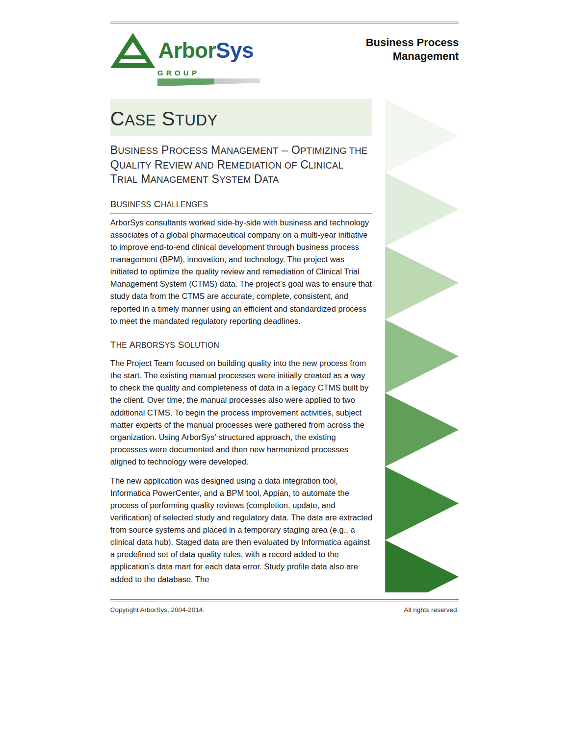ArborSys
GROUP
Business Process
Management
CASE STUDY
BUSINESS PROCESS MANAGEMENT – OPTIMIZING THE QUALITY REVIEW AND REMEDIATION OF CLINICAL TRIAL MANAGEMENT SYSTEM DATA
BUSINESS CHALLENGES
ArborSys consultants worked side-by-side with business and technology associates of a global pharmaceutical company on a multi-year initiative to improve end-to-end clinical development through business process management (BPM), innovation, and technology. The project was initiated to optimize the quality review and remediation of Clinical Trial Management System (CTMS) data. The project’s goal was to ensure that study data from the CTMS are accurate, complete, consistent, and reported in a timely manner using an efficient and standardized process to meet the mandated regulatory reporting deadlines.
THE ARBORSYS SOLUTION
The Project Team focused on building quality into the new process from the start. The existing manual processes were initially created as a way to check the quality and completeness of data in a legacy CTMS built by the client. Over time, the manual processes also were applied to two additional CTMS. To begin the process improvement activities, subject matter experts of the manual processes were gathered from across the organization. Using ArborSys’ structured approach, the existing processes were documented and then new harmonized processes aligned to technology were developed.
The new application was designed using a data integration tool, Informatica PowerCenter, and a BPM tool, Appian, to automate the process of performing quality reviews (completion, update, and verification) of selected study and regulatory data. The data are extracted from source systems and placed in a temporary staging area (e.g., a clinical data hub). Staged data are then evaluated by Informatica against a predefined set of data quality rules, with a record added to the application’s data mart for each data error. Study profile data also are added to the database. The
Copyright ArborSys, 2004-2014. All rights reserved.